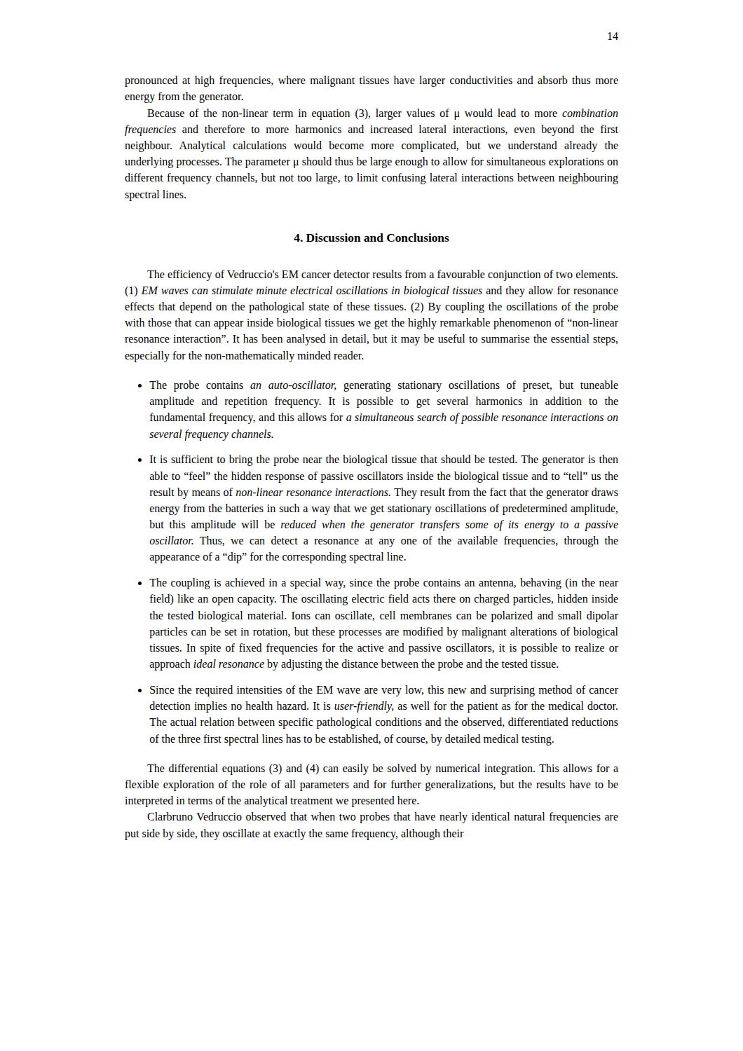14
pronounced at high frequencies, where malignant tissues have larger conductivities and absorb thus more energy from the generator.
Because of the non-linear term in equation (3), larger values of μ would lead to more combination frequencies and therefore to more harmonics and increased lateral interactions, even beyond the first neighbour. Analytical calculations would become more complicated, but we understand already the underlying processes. The parameter μ should thus be large enough to allow for simultaneous explorations on different frequency channels, but not too large, to limit confusing lateral interactions between neighbouring spectral lines.
4. Discussion and Conclusions
The efficiency of Vedruccio's EM cancer detector results from a favourable conjunction of two elements. (1) EM waves can stimulate minute electrical oscillations in biological tissues and they allow for resonance effects that depend on the pathological state of these tissues. (2) By coupling the oscillations of the probe with those that can appear inside biological tissues we get the highly remarkable phenomenon of “non-linear resonance interaction”. It has been analysed in detail, but it may be useful to summarise the essential steps, especially for the non-mathematically minded reader.
The probe contains an auto-oscillator, generating stationary oscillations of preset, but tuneable amplitude and repetition frequency. It is possible to get several harmonics in addition to the fundamental frequency, and this allows for a simultaneous search of possible resonance interactions on several frequency channels.
It is sufficient to bring the probe near the biological tissue that should be tested. The generator is then able to “feel” the hidden response of passive oscillators inside the biological tissue and to “tell” us the result by means of non-linear resonance interactions. They result from the fact that the generator draws energy from the batteries in such a way that we get stationary oscillations of predetermined amplitude, but this amplitude will be reduced when the generator transfers some of its energy to a passive oscillator. Thus, we can detect a resonance at any one of the available frequencies, through the appearance of a “dip” for the corresponding spectral line.
The coupling is achieved in a special way, since the probe contains an antenna, behaving (in the near field) like an open capacity. The oscillating electric field acts there on charged particles, hidden inside the tested biological material. Ions can oscillate, cell membranes can be polarized and small dipolar particles can be set in rotation, but these processes are modified by malignant alterations of biological tissues. In spite of fixed frequencies for the active and passive oscillators, it is possible to realize or approach ideal resonance by adjusting the distance between the probe and the tested tissue.
Since the required intensities of the EM wave are very low, this new and surprising method of cancer detection implies no health hazard. It is user-friendly, as well for the patient as for the medical doctor. The actual relation between specific pathological conditions and the observed, differentiated reductions of the three first spectral lines has to be established, of course, by detailed medical testing.
The differential equations (3) and (4) can easily be solved by numerical integration. This allows for a flexible exploration of the role of all parameters and for further generalizations, but the results have to be interpreted in terms of the analytical treatment we presented here.
Clarbruno Vedruccio observed that when two probes that have nearly identical natural frequencies are put side by side, they oscillate at exactly the same frequency, although their